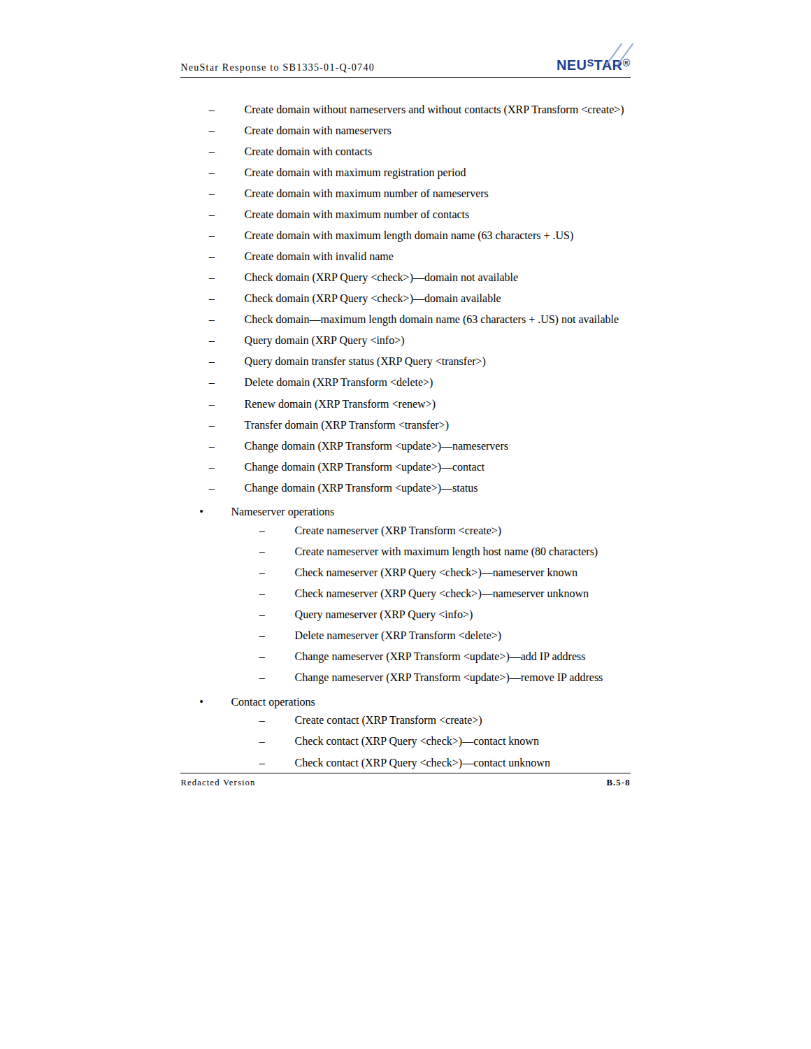NeuStar Response to SB1335-01-Q-0740
╱╱ NEUSTAR®
Create domain without nameservers and without contacts (XRP Transform <create>)
Create domain with nameservers
Create domain with contacts
Create domain with maximum registration period
Create domain with maximum number of nameservers
Create domain with maximum number of contacts
Create domain with maximum length domain name (63 characters + .US)
Create domain with invalid name
Check domain (XRP Query <check>)—domain not available
Check domain (XRP Query <check>)—domain available
Check domain—maximum length domain name (63 characters + .US) not available
Query domain (XRP Query <info>)
Query domain transfer status (XRP Query <transfer>)
Delete domain (XRP Transform <delete>)
Renew domain (XRP Transform <renew>)
Transfer domain (XRP Transform <transfer>)
Change domain (XRP Transform <update>)—nameservers
Change domain (XRP Transform <update>)—contact
Change domain (XRP Transform <update>)—status
Nameserver operations
Create nameserver (XRP Transform <create>)
Create nameserver with maximum length host name (80 characters)
Check nameserver (XRP Query <check>)—nameserver known
Check nameserver (XRP Query <check>)—nameserver unknown
Query nameserver (XRP Query <info>)
Delete nameserver (XRP Transform <delete>)
Change nameserver (XRP Transform <update>)—add IP address
Change nameserver (XRP Transform <update>)—remove IP address
Contact operations
Create contact (XRP Transform <create>)
Check contact (XRP Query <check>)—contact known
Check contact (XRP Query <check>)—contact unknown
Redacted Version
B.5-8